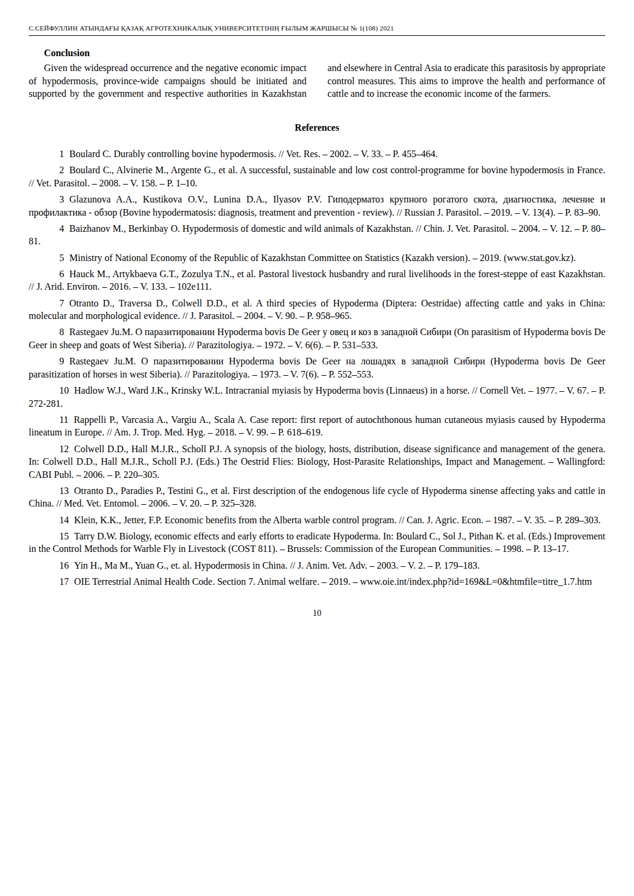С.СЕЙФУЛЛИН АТЫНДАҒЫ ҚАЗАҚ АГРОТЕХНИКАЛЫҚ УНИВЕРСИТЕТІНІҢ ҒЫЛЫМ ЖАРШЫСЫ № 1(108) 2021
Conclusion
Given the widespread occurrence and the negative economic impact of hypodermosis, province-wide campaigns should be initiated and supported by the government and respective authorities in Kazakhstan and elsewhere in Central Asia to eradicate this parasitosis by appropriate control measures. This aims to improve the health and performance of cattle and to increase the economic income of the farmers.
References
1 Boulard C. Durably controlling bovine hypodermosis. // Vet. Res. – 2002. – V. 33. – P. 455–464.
2 Boulard C., Alvinerie M., Argente G., et al. A successful, sustainable and low cost control-programme for bovine hypodermosis in France. // Vet. Parasitol. – 2008. – V. 158. – P. 1–10.
3 Glazunova A.A., Kustikova O.V., Lunina D.A., Ilyasov P.V. Гиподерматоз крупного рогатого скота, диагностика, лечение и профилактика - обзор (Bovine hypodermatosis: diagnosis, treatment and prevention - review). // Russian J. Parasitol. – 2019. – V. 13(4). – P. 83–90.
4 Baizhanov M., Berkinbay O. Hypodermosis of domestic and wild animals of Kazakhstan. // Chin. J. Vet. Parasitol. – 2004. – V. 12. – P. 80–81.
5 Ministry of National Economy of the Republic of Kazakhstan Committee on Statistics (Kazakh version). – 2019. (www.stat.gov.kz).
6 Hauck M., Artykbaeva G.T., Zozulya T.N., et al. Pastoral livestock husbandry and rural livelihoods in the forest-steppe of east Kazakhstan. // J. Arid. Environ. – 2016. – V. 133. – 102e111.
7 Otranto D., Traversa D., Colwell D.D., et al. A third species of Hypoderma (Diptera: Oestridae) affecting cattle and yaks in China: molecular and morphological evidence. // J. Parasitol. – 2004. – V. 90. – P. 958–965.
8 Rastegaev Ju.M. О паразитировании Hypoderma bovis De Geer у овец и коз в западной Сибири (On parasitism of Hypoderma bovis De Geer in sheep and goats of West Siberia). // Parazitologiya. – 1972. – V. 6(6). – P. 531–533.
9 Rastegaev Ju.M. О паразитировании Hypoderma bovis De Geer на лошадях в западной Сибири (Hypoderma bovis De Geer parasitization of horses in west Siberia). // Parazitologiya. – 1973. – V. 7(6). – P. 552–553.
10 Hadlow W.J., Ward J.K., Krinsky W.L. Intracranial myiasis by Hypoderma bovis (Linnaeus) in a horse. // Cornell Vet. – 1977. – V. 67. – P. 272-281.
11 Rappelli P., Varcasia A., Vargiu A., Scala A. Case report: first report of autochthonous human cutaneous myiasis caused by Hypoderma lineatum in Europe. // Am. J. Trop. Med. Hyg. – 2018. – V. 99. – P. 618–619.
12 Colwell D.D., Hall M.J.R., Scholl P.J. A synopsis of the biology, hosts, distribution, disease significance and management of the genera. In: Colwell D.D., Hall M.J.R., Scholl P.J. (Eds.) The Oestrid Flies: Biology, Host-Parasite Relationships, Impact and Management. – Wallingford: CABI Publ. – 2006. – P. 220–305.
13 Otranto D., Paradies P., Testini G., et al. First description of the endogenous life cycle of Hypoderma sinense affecting yaks and cattle in China. // Med. Vet. Entomol. – 2006. – V. 20. – P. 325–328.
14 Klein, K.K., Jetter, F.P. Economic benefits from the Alberta warble control program. // Can. J. Agric. Econ. – 1987. – V. 35. – P. 289–303.
15 Tarry D.W. Biology, economic effects and early efforts to eradicate Hypoderma. In: Boulard C., Sol J., Pithan K. et al. (Eds.) Improvement in the Control Methods for Warble Fly in Livestock (COST 811). – Brussels: Commission of the European Communities. – 1998. – P. 13–17.
16 Yin H., Ma M., Yuan G., et. al. Hypodermosis in China. // J. Anim. Vet. Adv. – 2003. – V. 2. – P. 179–183.
17 OIE Terrestrial Animal Health Code. Section 7. Animal welfare. – 2019. – www.oie.int/index.php?id=169&L=0&htmfile=titre_1.7.htm
10